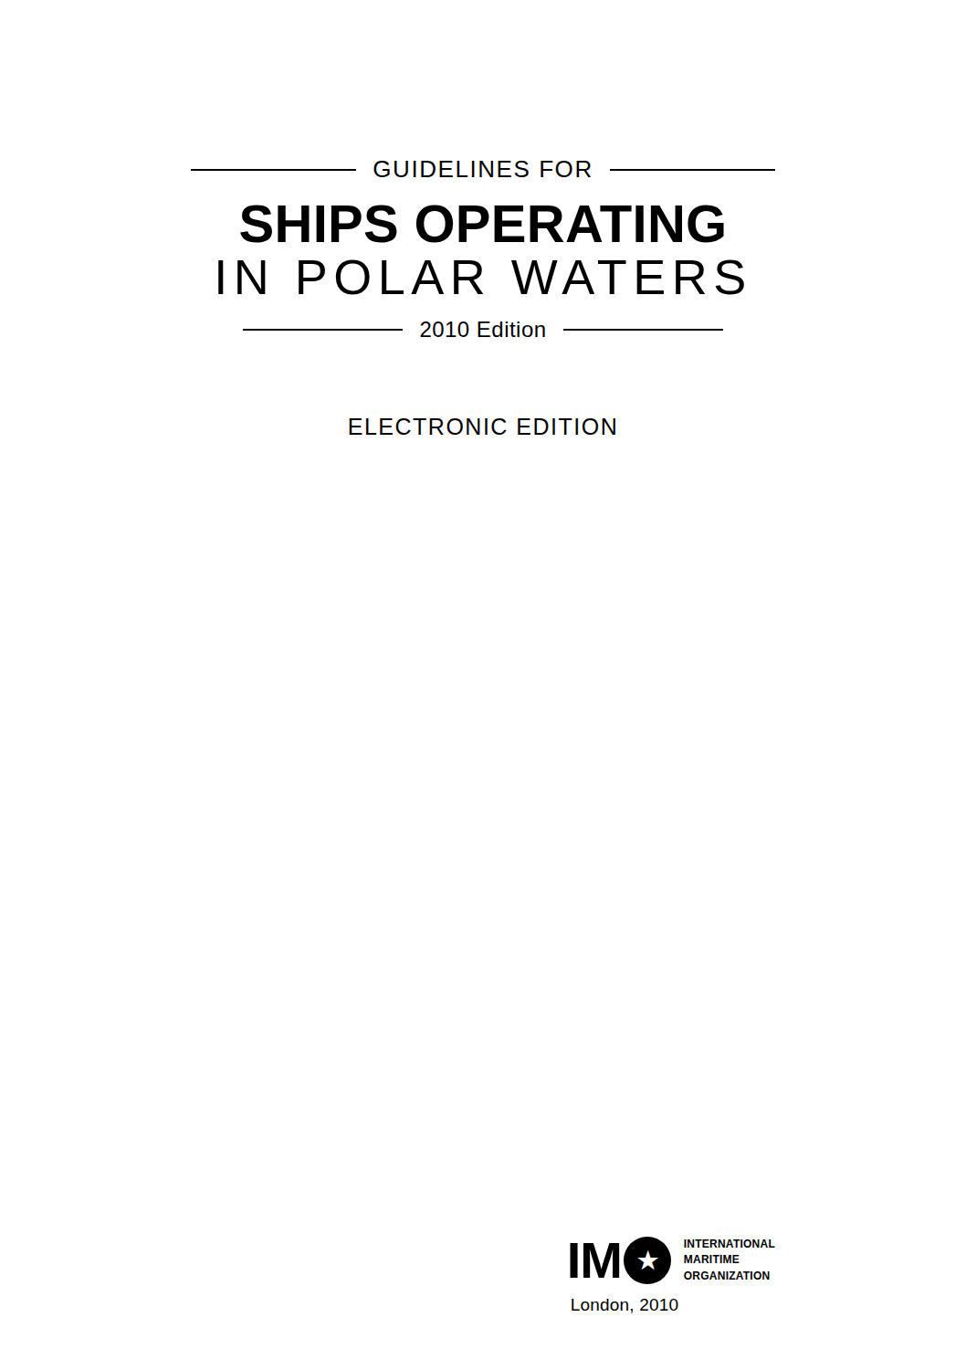GUIDELINES FOR
SHIPS OPERATING IN POLAR WATERS
2010 Edition
ELECTRONIC EDITION
IM★
International
Maritime
Organization
London, 2010